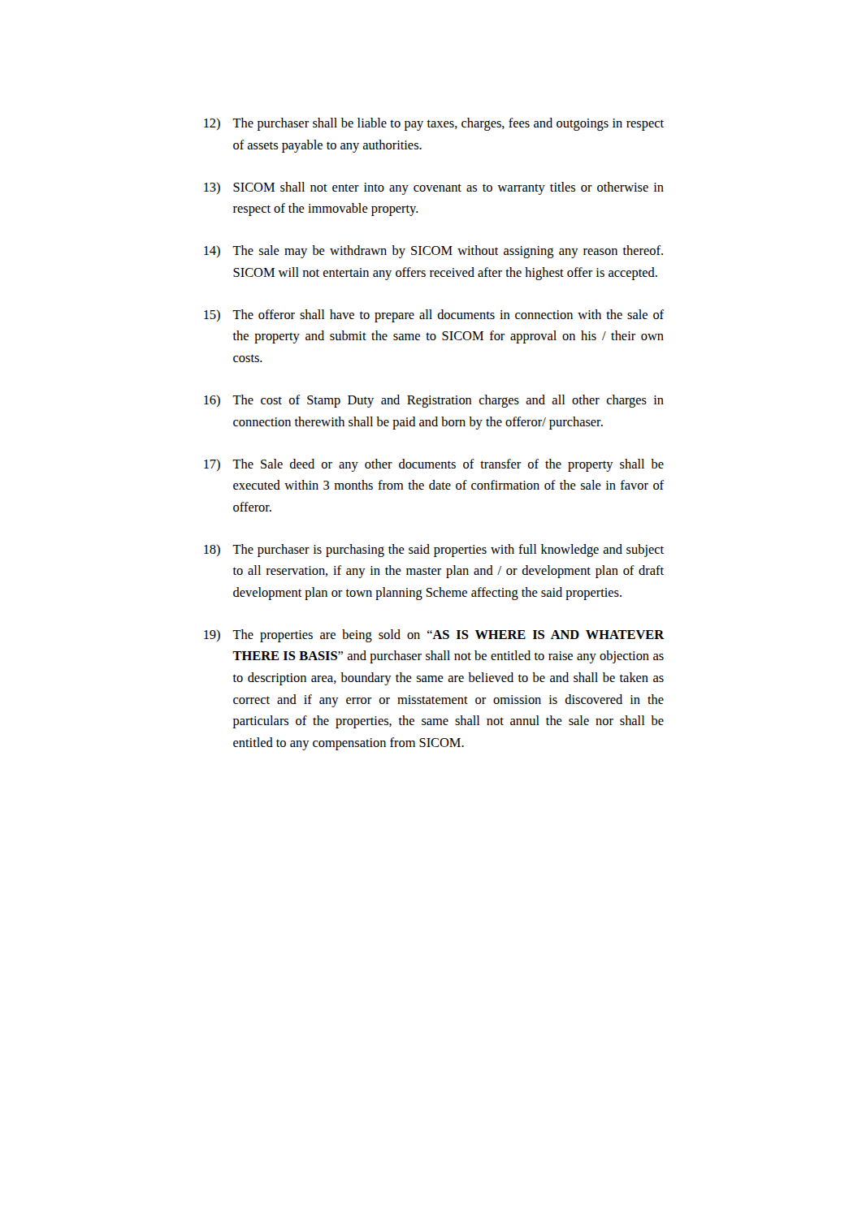The purchaser shall be liable to pay taxes, charges, fees and outgoings in respect of assets payable to any authorities.
SICOM shall not enter into any covenant as to warranty titles or otherwise in respect of the immovable property.
The sale may be withdrawn by SICOM without assigning any reason thereof. SICOM will not entertain any offers received after the highest offer is accepted.
The offeror shall have to prepare all documents in connection with the sale of the property and submit the same to SICOM for approval on his / their own costs.
The cost of Stamp Duty and Registration charges and all other charges in connection therewith shall be paid and born by the offeror/ purchaser.
The Sale deed or any other documents of transfer of the property shall be executed within 3 months from the date of confirmation of the sale in favor of offeror.
The purchaser is purchasing the said properties with full knowledge and subject to all reservation, if any in the master plan and / or development plan of draft development plan or town planning Scheme affecting the said properties.
The properties are being sold on “AS IS WHERE IS AND WHATEVER THERE IS BASIS” and purchaser shall not be entitled to raise any objection as to description area, boundary the same are believed to be and shall be taken as correct and if any error or misstatement or omission is discovered in the particulars of the properties, the same shall not annul the sale nor shall be entitled to any compensation from SICOM.